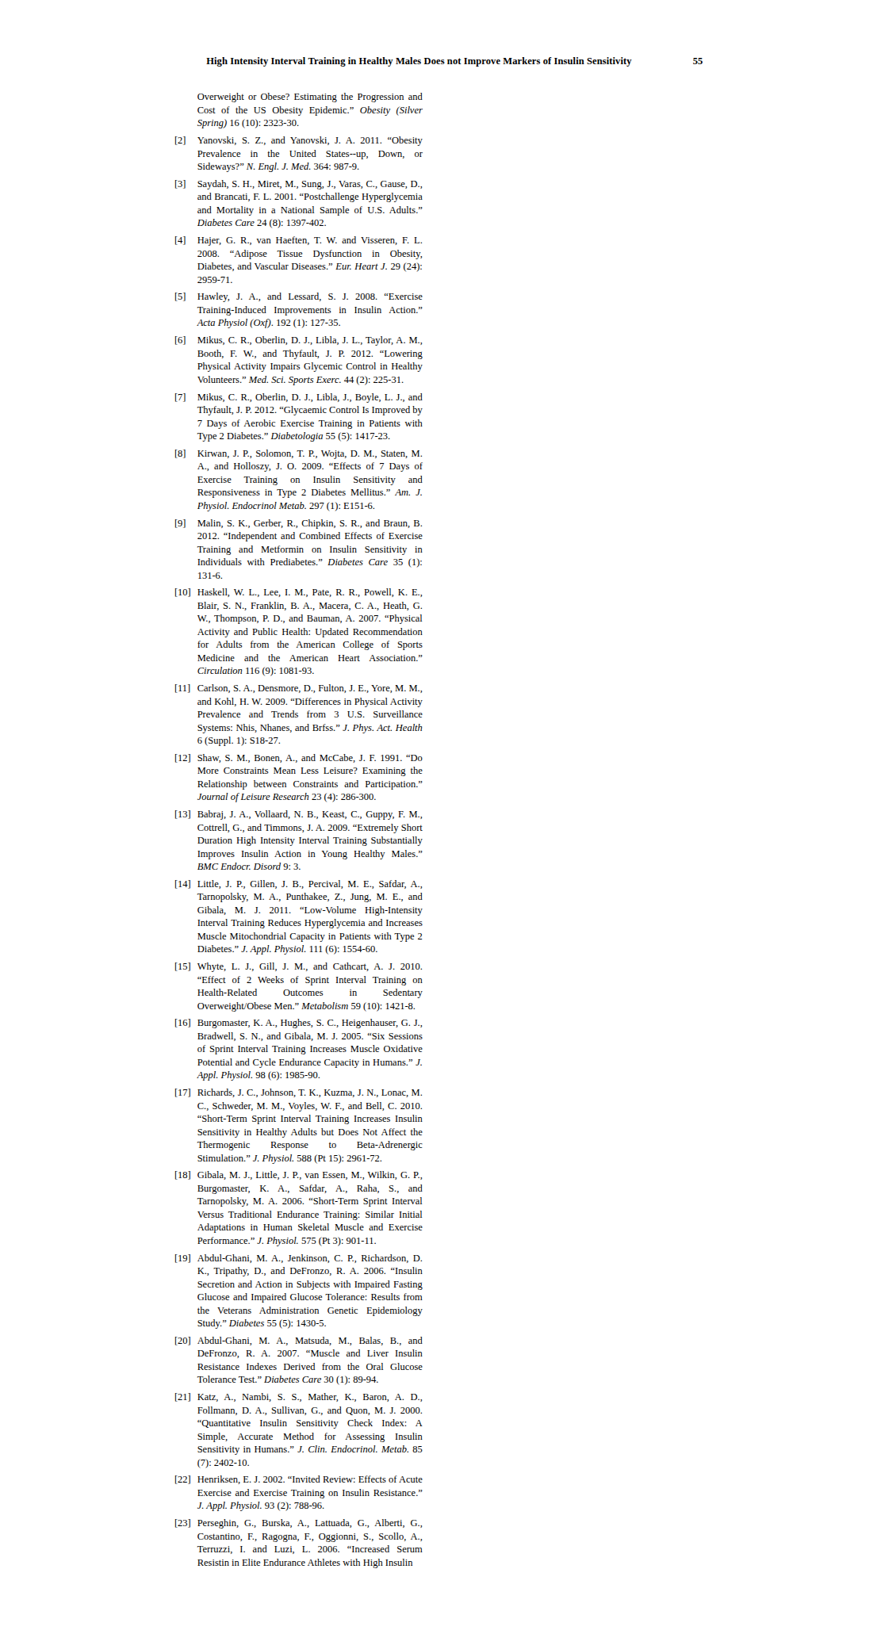High Intensity Interval Training in Healthy Males Does not Improve Markers of Insulin Sensitivity
55
Overweight or Obese? Estimating the Progression and Cost of the US Obesity Epidemic.” Obesity (Silver Spring) 16 (10): 2323-30.
[2] Yanovski, S. Z., and Yanovski, J. A. 2011. “Obesity Prevalence in the United States--up, Down, or Sideways?” N. Engl. J. Med. 364: 987-9.
[3] Saydah, S. H., Miret, M., Sung, J., Varas, C., Gause, D., and Brancati, F. L. 2001. “Postchallenge Hyperglycemia and Mortality in a National Sample of U.S. Adults.” Diabetes Care 24 (8): 1397-402.
[4] Hajer, G. R., van Haeften, T. W. and Visseren, F. L. 2008. “Adipose Tissue Dysfunction in Obesity, Diabetes, and Vascular Diseases.” Eur. Heart J. 29 (24): 2959-71.
[5] Hawley, J. A., and Lessard, S. J. 2008. “Exercise Training-Induced Improvements in Insulin Action.” Acta Physiol (Oxf). 192 (1): 127-35.
[6] Mikus, C. R., Oberlin, D. J., Libla, J. L., Taylor, A. M., Booth, F. W., and Thyfault, J. P. 2012. “Lowering Physical Activity Impairs Glycemic Control in Healthy Volunteers.” Med. Sci. Sports Exerc. 44 (2): 225-31.
[7] Mikus, C. R., Oberlin, D. J., Libla, J., Boyle, L. J., and Thyfault, J. P. 2012. “Glycaemic Control Is Improved by 7 Days of Aerobic Exercise Training in Patients with Type 2 Diabetes.” Diabetologia 55 (5): 1417-23.
[8] Kirwan, J. P., Solomon, T. P., Wojta, D. M., Staten, M. A., and Holloszy, J. O. 2009. “Effects of 7 Days of Exercise Training on Insulin Sensitivity and Responsiveness in Type 2 Diabetes Mellitus.” Am. J. Physiol. Endocrinol Metab. 297 (1): E151-6.
[9] Malin, S. K., Gerber, R., Chipkin, S. R., and Braun, B. 2012. “Independent and Combined Effects of Exercise Training and Metformin on Insulin Sensitivity in Individuals with Prediabetes.” Diabetes Care 35 (1): 131-6.
[10] Haskell, W. L., Lee, I. M., Pate, R. R., Powell, K. E., Blair, S. N., Franklin, B. A., Macera, C. A., Heath, G. W., Thompson, P. D., and Bauman, A. 2007. “Physical Activity and Public Health: Updated Recommendation for Adults from the American College of Sports Medicine and the American Heart Association.” Circulation 116 (9): 1081-93.
[11] Carlson, S. A., Densmore, D., Fulton, J. E., Yore, M. M., and Kohl, H. W. 2009. “Differences in Physical Activity Prevalence and Trends from 3 U.S. Surveillance Systems: Nhis, Nhanes, and Brfss.” J. Phys. Act. Health 6 (Suppl. 1): S18-27.
[12] Shaw, S. M., Bonen, A., and McCabe, J. F. 1991. “Do More Constraints Mean Less Leisure? Examining the Relationship between Constraints and Participation.” Journal of Leisure Research 23 (4): 286-300.
[13] Babraj, J. A., Vollaard, N. B., Keast, C., Guppy, F. M., Cottrell, G., and Timmons, J. A. 2009. “Extremely Short Duration High Intensity Interval Training Substantially Improves Insulin Action in Young Healthy Males.” BMC Endocr. Disord 9: 3.
[14] Little, J. P., Gillen, J. B., Percival, M. E., Safdar, A., Tarnopolsky, M. A., Punthakee, Z., Jung, M. E., and Gibala, M. J. 2011. “Low-Volume High-Intensity Interval Training Reduces Hyperglycemia and Increases Muscle Mitochondrial Capacity in Patients with Type 2 Diabetes.” J. Appl. Physiol. 111 (6): 1554-60.
[15] Whyte, L. J., Gill, J. M., and Cathcart, A. J. 2010. “Effect of 2 Weeks of Sprint Interval Training on Health-Related Outcomes in Sedentary Overweight/Obese Men.” Metabolism 59 (10): 1421-8.
[16] Burgomaster, K. A., Hughes, S. C., Heigenhauser, G. J., Bradwell, S. N., and Gibala, M. J. 2005. “Six Sessions of Sprint Interval Training Increases Muscle Oxidative Potential and Cycle Endurance Capacity in Humans.” J. Appl. Physiol. 98 (6): 1985-90.
[17] Richards, J. C., Johnson, T. K., Kuzma, J. N., Lonac, M. C., Schweder, M. M., Voyles, W. F., and Bell, C. 2010. “Short-Term Sprint Interval Training Increases Insulin Sensitivity in Healthy Adults but Does Not Affect the Thermogenic Response to Beta-Adrenergic Stimulation.” J. Physiol. 588 (Pt 15): 2961-72.
[18] Gibala, M. J., Little, J. P., van Essen, M., Wilkin, G. P., Burgomaster, K. A., Safdar, A., Raha, S., and Tarnopolsky, M. A. 2006. “Short-Term Sprint Interval Versus Traditional Endurance Training: Similar Initial Adaptations in Human Skeletal Muscle and Exercise Performance.” J. Physiol. 575 (Pt 3): 901-11.
[19] Abdul-Ghani, M. A., Jenkinson, C. P., Richardson, D. K., Tripathy, D., and DeFronzo, R. A. 2006. “Insulin Secretion and Action in Subjects with Impaired Fasting Glucose and Impaired Glucose Tolerance: Results from the Veterans Administration Genetic Epidemiology Study.” Diabetes 55 (5): 1430-5.
[20] Abdul-Ghani, M. A., Matsuda, M., Balas, B., and DeFronzo, R. A. 2007. “Muscle and Liver Insulin Resistance Indexes Derived from the Oral Glucose Tolerance Test.” Diabetes Care 30 (1): 89-94.
[21] Katz, A., Nambi, S. S., Mather, K., Baron, A. D., Follmann, D. A., Sullivan, G., and Quon, M. J. 2000. “Quantitative Insulin Sensitivity Check Index: A Simple, Accurate Method for Assessing Insulin Sensitivity in Humans.” J. Clin. Endocrinol. Metab. 85 (7): 2402-10.
[22] Henriksen, E. J. 2002. “Invited Review: Effects of Acute Exercise and Exercise Training on Insulin Resistance.” J. Appl. Physiol. 93 (2): 788-96.
[23] Perseghin, G., Burska, A., Lattuada, G., Alberti, G., Costantino, F., Ragogna, F., Oggionni, S., Scollo, A., Terruzzi, I. and Luzi, L. 2006. “Increased Serum Resistin in Elite Endurance Athletes with High Insulin